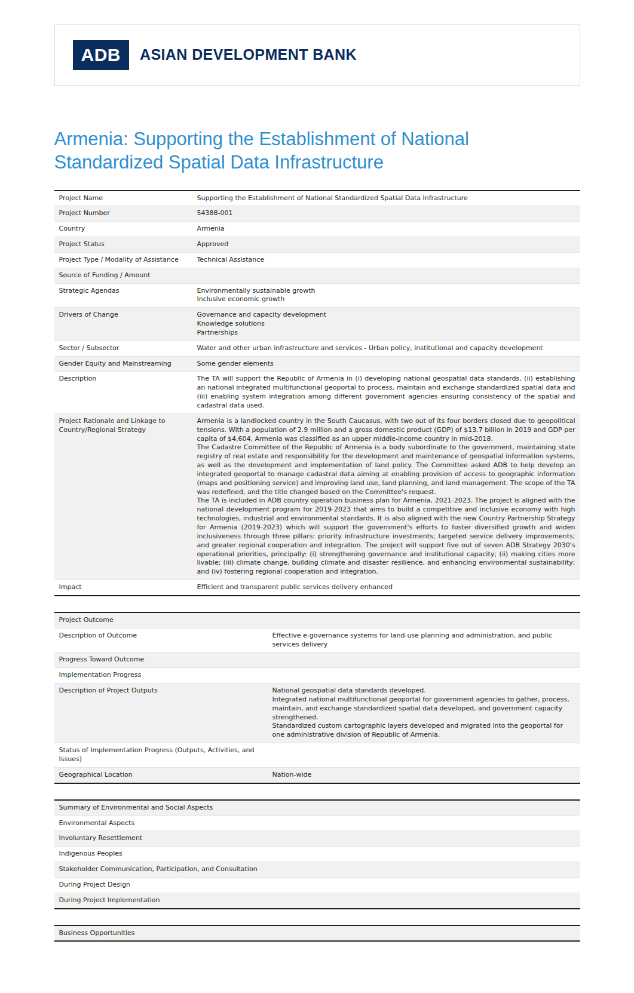ADB
ASIAN DEVELOPMENT BANK
Armenia: Supporting the Establishment of National
Standardized Spatial Data Infrastructure
| Project Name | Supporting the Establishment of National Standardized Spatial Data Infrastructure |
| Project Number | 54388-001 |
| Country | Armenia |
| Project Status | Approved |
| Project Type / Modality of Assistance | Technical Assistance |
| Source of Funding / Amount | |
| Strategic Agendas | Environmentally sustainable growth Inclusive economic growth |
| Drivers of Change | Governance and capacity development Knowledge solutions Partnerships |
| Sector / Subsector | Water and other urban infrastructure and services - Urban policy, institutional and capacity development |
| Gender Equity and Mainstreaming | Some gender elements |
| Description | The TA will support the Republic of Armenia in (i) developing national geospatial data standards, (ii) establishing an national integrated multifunctional geoportal to process, maintain and exchange standardized spatial data and (iii) enabling system integration among different government agencies ensuring consistency of the spatial and cadastral data used. |
| Project Rationale and Linkage to Country/Regional Strategy | Armenia is a landlocked country in the South Caucasus, with two out of its four borders closed due to geopolitical tensions. With a population of 2.9 million and a gross domestic product (GDP) of $13.7 billion in 2019 and GDP per capita of $4,604, Armenia was classified as an upper middle-income country in mid-2018. The Cadastre Committee of the Republic of Armenia is a body subordinate to the government, maintaining state registry of real estate and responsibility for the development and maintenance of geospatial information systems, as well as the development and implementation of land policy. The Committee asked ADB to help develop an integrated geoportal to manage cadastral data aiming at enabling provision of access to geographic information (maps and positioning service) and improving land use, land planning, and land management. The scope of the TA was redefined, and the title changed based on the Committee's request. The TA is included in ADB country operation business plan for Armenia, 2021-2023. The project is aligned with the national development program for 2019-2023 that aims to build a competitive and inclusive economy with high technologies, industrial and environmental standards. It is also aligned with the new Country Partnership Strategy for Armenia (2019-2023) which will support the government's efforts to foster diversified growth and widen inclusiveness through three pillars: priority infrastructure investments; targeted service delivery improvements; and greater regional cooperation and integration. The project will support five out of seven ADB Strategy 2030's operational priorities, principally: (i) strengthening governance and institutional capacity; (ii) making cities more livable; (iii) climate change, building climate and disaster resilience, and enhancing environmental sustainability; and (iv) fostering regional cooperation and integration. |
| Impact | Efficient and transparent public services delivery enhanced |
| Project Outcome | |
| Description of Outcome | Effective e-governance systems for land-use planning and administration, and public services delivery |
| Progress Toward Outcome | |
| Implementation Progress | |
| Description of Project Outputs | National geospatial data standards developed. Integrated national multifunctional geoportal for government agencies to gather, process, maintain, and exchange standardized spatial data developed, and government capacity strengthened. Standardized custom cartographic layers developed and migrated into the geoportal for one administrative division of Republic of Armenia. |
| Status of Implementation Progress (Outputs, Activities, and Issues) | |
| Geographical Location | Nation-wide |
| Summary of Environmental and Social Aspects |
| Environmental Aspects |
| Involuntary Resettlement |
| Indigenous Peoples |
| Stakeholder Communication, Participation, and Consultation |
| During Project Design |
| During Project Implementation |
| Business Opportunities |